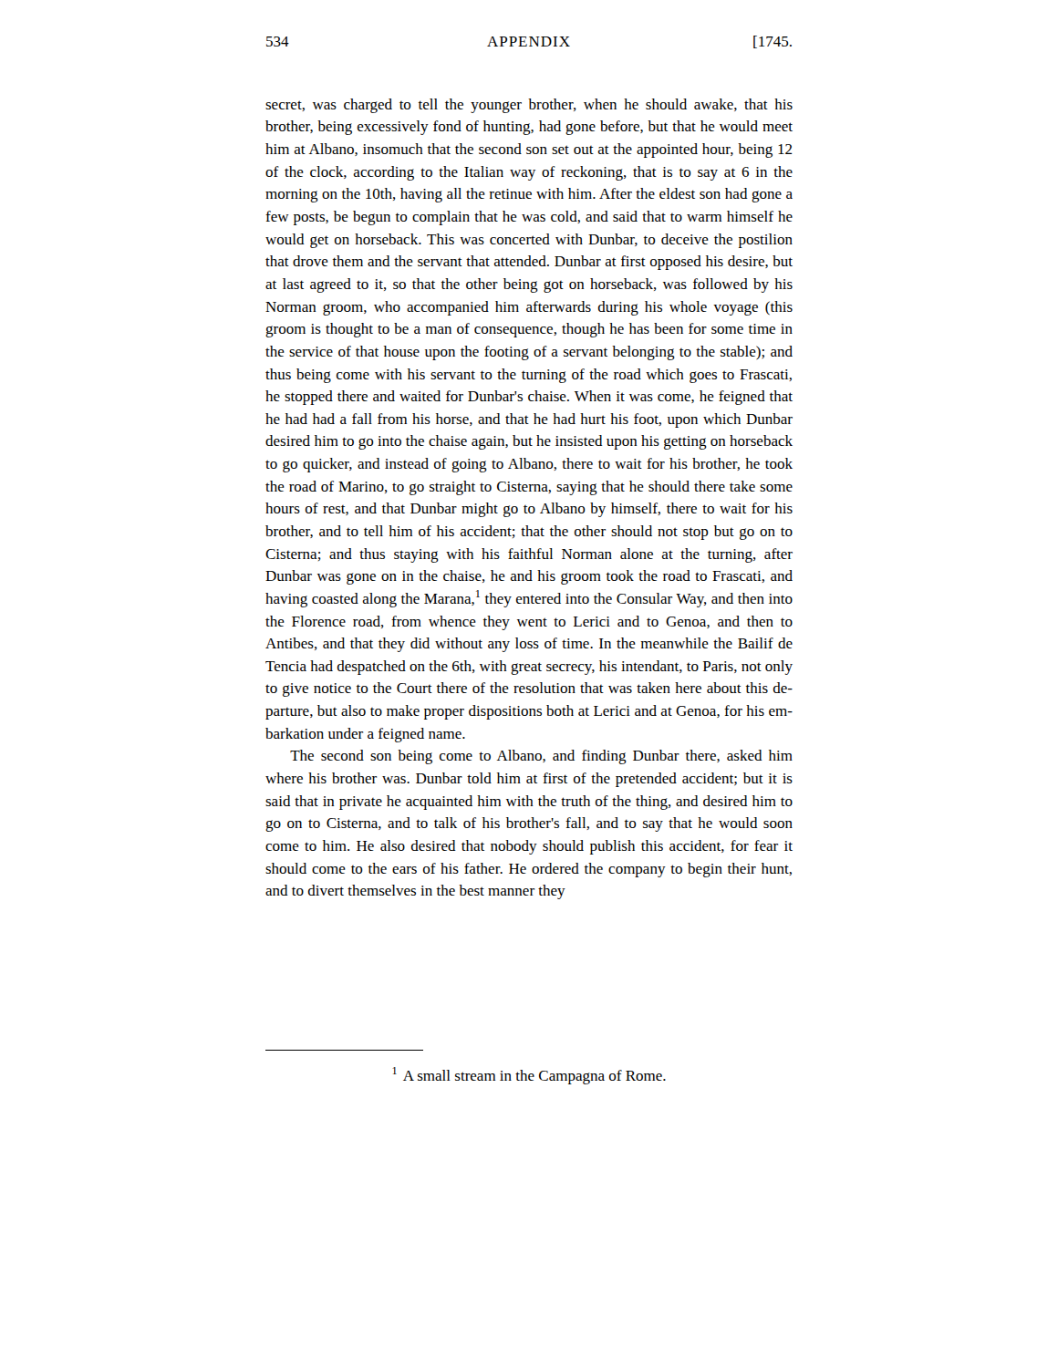534 APPENDIX [1745.
secret, was charged to tell the younger brother, when he should awake, that his brother, being excessively fond of hunting, had gone before, but that he would meet him at Albano, insomuch that the second son set out at the appointed hour, being 12 of the clock, according to the Italian way of reckoning, that is to say at 6 in the morning on the 10th, having all the retinue with him. After the eldest son had gone a few posts, be begun to complain that he was cold, and said that to warm himself he would get on horseback. This was concerted with Dunbar, to deceive the postilion that drove them and the servant that attended. Dunbar at first opposed his desire, but at last agreed to it, so that the other being got on horseback, was followed by his Norman groom, who accompanied him afterwards during his whole voyage (this groom is thought to be a man of consequence, though he has been for some time in the service of that house upon the footing of a servant belonging to the stable); and thus being come with his servant to the turning of the road which goes to Frascati, he stopped there and waited for Dunbar's chaise. When it was come, he feigned that he had had a fall from his horse, and that he had hurt his foot, upon which Dunbar desired him to go into the chaise again, but he insisted upon his getting on horseback to go quicker, and instead of going to Albano, there to wait for his brother, he took the road of Marino, to go straight to Cisterna, saying that he should there take some hours of rest, and that Dunbar might go to Albano by himself, there to wait for his brother, and to tell him of his accident; that the other should not stop but go on to Cisterna; and thus staying with his faithful Norman alone at the turning, after Dunbar was gone on in the chaise, he and his groom took the road to Frascati, and having coasted along the Marana,1 they entered into the Consular Way, and then into the Florence road, from whence they went to Lerici and to Genoa, and then to Antibes, and that they did without any loss of time. In the meanwhile the Bailif de Tencia had despatched on the 6th, with great secrecy, his intendant, to Paris, not only to give notice to the Court there of the resolution that was taken here about this departure, but also to make proper dispositions both at Lerici and at Genoa, for his embarkation under a feigned name.
The second son being come to Albano, and finding Dunbar there, asked him where his brother was. Dunbar told him at first of the pretended accident; but it is said that in private he acquainted him with the truth of the thing, and desired him to go on to Cisterna, and to talk of his brother's fall, and to say that he would soon come to him. He also desired that nobody should publish this accident, for fear it should come to the ears of his father. He ordered the company to begin their hunt, and to divert themselves in the best manner they
1A small stream in the Campagna of Rome.